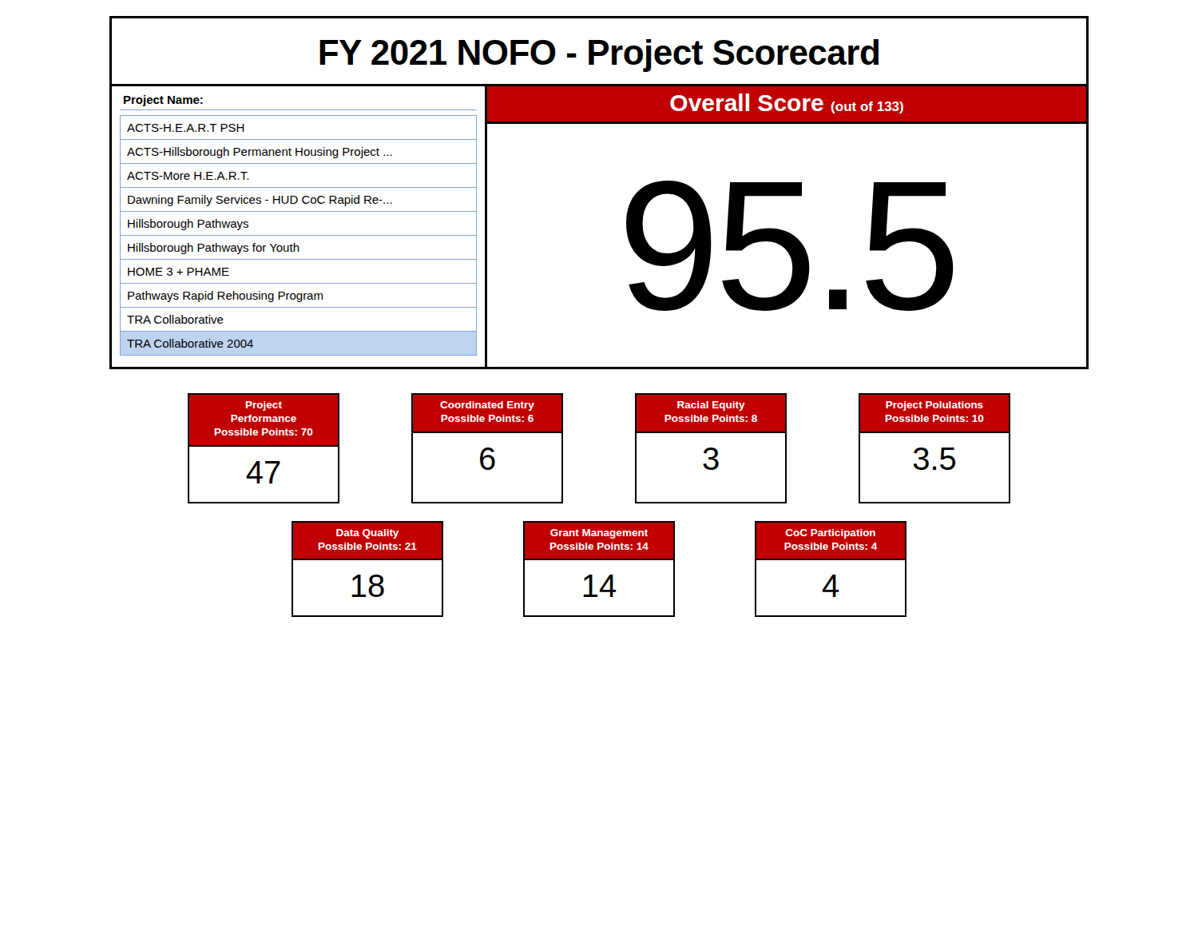FY 2021 NOFO - Project Scorecard
Project Name:
ACTS-H.E.A.R.T PSH
ACTS-Hillsborough Permanent Housing Project ...
ACTS-More H.E.A.R.T.
Dawning Family Services - HUD CoC Rapid Re-...
Hillsborough Pathways
Hillsborough Pathways for Youth
HOME 3 + PHAME
Pathways Rapid Rehousing Program
TRA Collaborative
TRA Collaborative 2004
Overall Score (out of 133)
95.5
Project
Performance
Possible Points: 70
47
Coordinated Entry
Possible Points: 6
6
Racial Equity
Possible Points: 8
3
Project Polulations
Possible Points: 10
3.5
Data Quality
Possible Points: 21
18
Grant Management
Possible Points: 14
14
CoC Participation
Possible Points: 4
4